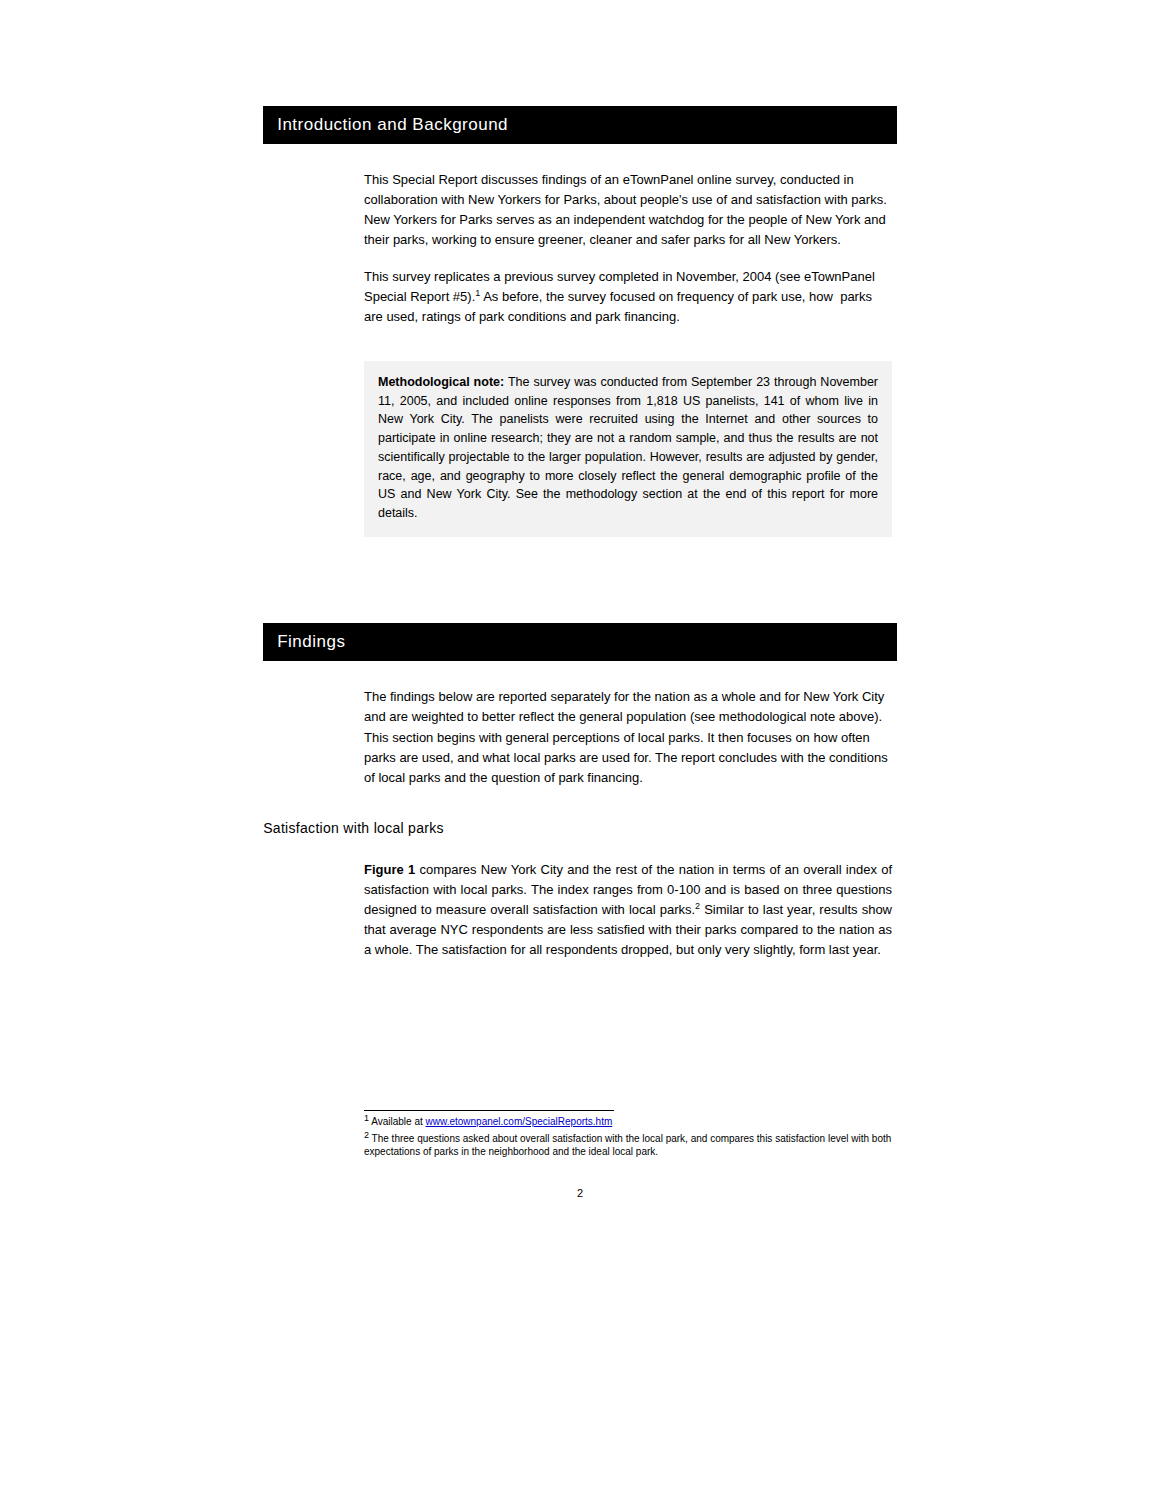Introduction and Background
This Special Report discusses findings of an eTownPanel online survey, conducted in collaboration with New Yorkers for Parks, about people's use of and satisfaction with parks. New Yorkers for Parks serves as an independent watchdog for the people of New York and their parks, working to ensure greener, cleaner and safer parks for all New Yorkers.
This survey replicates a previous survey completed in November, 2004 (see eTownPanel Special Report #5).1 As before, the survey focused on frequency of park use, how parks are used, ratings of park conditions and park financing.
Methodological note: The survey was conducted from September 23 through November 11, 2005, and included online responses from 1,818 US panelists, 141 of whom live in New York City. The panelists were recruited using the Internet and other sources to participate in online research; they are not a random sample, and thus the results are not scientifically projectable to the larger population. However, results are adjusted by gender, race, age, and geography to more closely reflect the general demographic profile of the US and New York City. See the methodology section at the end of this report for more details.
Findings
The findings below are reported separately for the nation as a whole and for New York City and are weighted to better reflect the general population (see methodological note above). This section begins with general perceptions of local parks. It then focuses on how often parks are used, and what local parks are used for. The report concludes with the conditions of local parks and the question of park financing.
Satisfaction with local parks
Figure 1 compares New York City and the rest of the nation in terms of an overall index of satisfaction with local parks. The index ranges from 0-100 and is based on three questions designed to measure overall satisfaction with local parks.2 Similar to last year, results show that average NYC respondents are less satisfied with their parks compared to the nation as a whole. The satisfaction for all respondents dropped, but only very slightly, form last year.
1 Available at www.etownpanel.com/SpecialReports.htm
2 The three questions asked about overall satisfaction with the local park, and compares this satisfaction level with both expectations of parks in the neighborhood and the ideal local park.
2